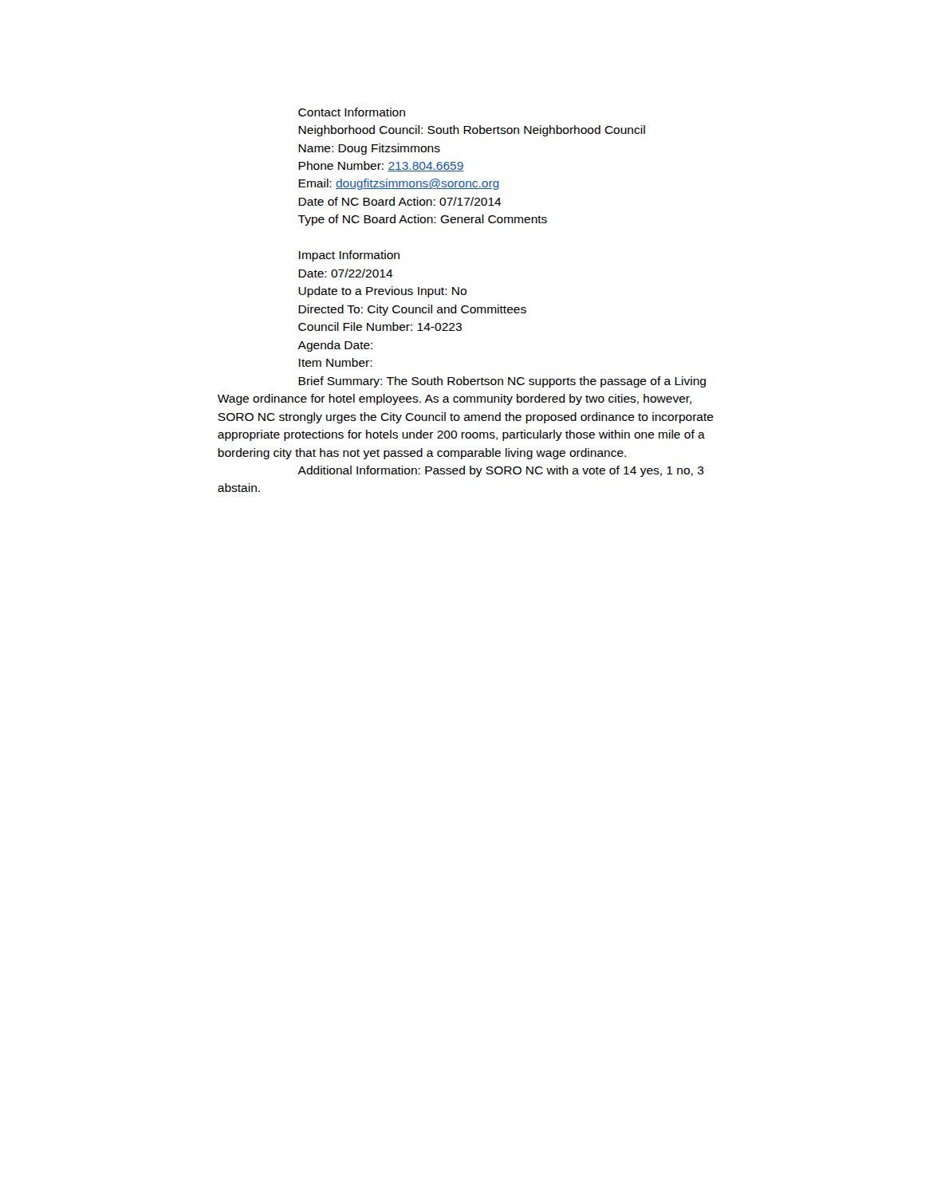Contact Information
Neighborhood Council: South Robertson Neighborhood Council
Name: Doug Fitzsimmons
Phone Number: 213.804.6659
Email: dougfitzsimmons@soronc.org
Date of NC Board Action: 07/17/2014
Type of NC Board Action: General Comments
Impact Information
Date: 07/22/2014
Update to a Previous Input: No
Directed To: City Council and Committees
Council File Number: 14-0223
Agenda Date:
Item Number:
Brief Summary: The South Robertson NC supports the passage of a Living Wage ordinance for hotel employees. As a community bordered by two cities, however, SORO NC strongly urges the City Council to amend the proposed ordinance to incorporate appropriate protections for hotels under 200 rooms, particularly those within one mile of a bordering city that has not yet passed a comparable living wage ordinance.
Additional Information: Passed by SORO NC with a vote of 14 yes, 1 no, 3 abstain.